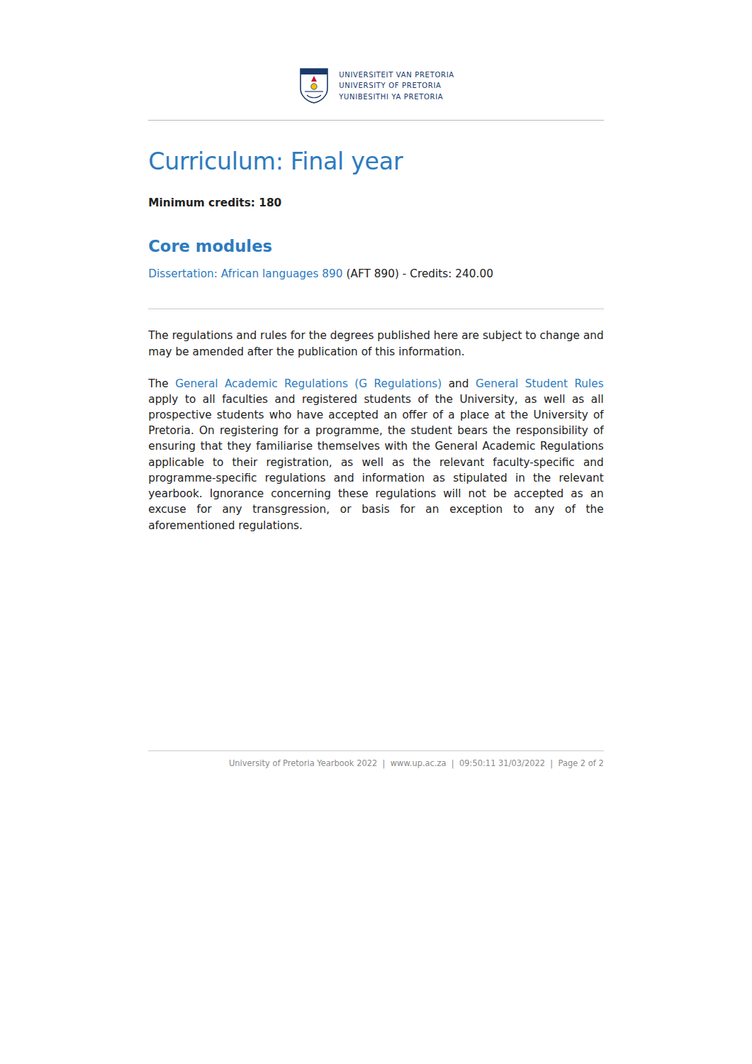Universiteit van Pretoria
University of Pretoria
Yunibesithi ya Pretoria
Curriculum: Final year
Minimum credits: 180
Core modules
Dissertation: African languages 890 (AFT 890) - Credits: 240.00
The regulations and rules for the degrees published here are subject to change and may be amended after the publication of this information.
The General Academic Regulations (G Regulations) and General Student Rules apply to all faculties and registered students of the University, as well as all prospective students who have accepted an offer of a place at the University of Pretoria. On registering for a programme, the student bears the responsibility of ensuring that they familiarise themselves with the General Academic Regulations applicable to their registration, as well as the relevant faculty-specific and programme-specific regulations and information as stipulated in the relevant yearbook. Ignorance concerning these regulations will not be accepted as an excuse for any transgression, or basis for an exception to any of the aforementioned regulations.
University of Pretoria Yearbook 2022 | www.up.ac.za | 09:50:11 31/03/2022 | Page 2 of 2